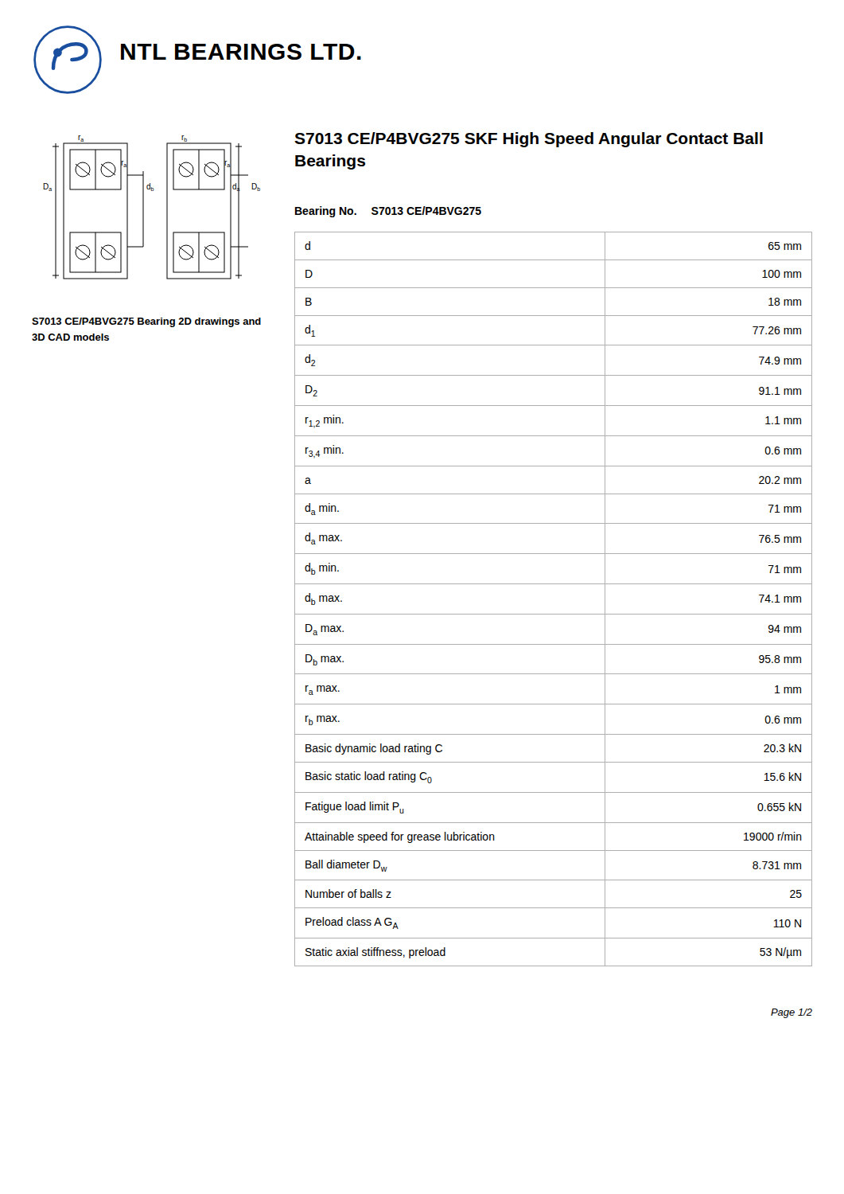NTL BEARINGS LTD.
ra ra Da db rb ra da Db
S7013 CE/P4BVG275 Bearing 2D drawings and 3D CAD models
S7013 CE/P4BVG275 SKF High Speed Angular Contact Ball Bearings
Bearing No. S7013 CE/P4BVG275
| d | 65 mm |
| D | 100 mm |
| B | 18 mm |
| d 1 | 77.26 mm |
| d 2 | 74.9 mm |
| D 2 | 91.1 mm |
| r 1,2 min. | 1.1 mm |
| r 3,4 min. | 0.6 mm |
| a | 20.2 mm |
| d a min. | 71 mm |
| d a max. | 76.5 mm |
| d b min. | 71 mm |
| d b max. | 74.1 mm |
| D a max. | 94 mm |
| D b max. | 95.8 mm |
| r a max. | 1 mm |
| r b max. | 0.6 mm |
| Basic dynamic load rating C | 20.3 kN |
| Basic static load rating C 0 | 15.6 kN |
| Fatigue load limit P u | 0.655 kN |
| Attainable speed for grease lubrication | 19000 r/min |
| Ball diameter D w | 8.731 mm |
| Number of balls z | 25 |
| Preload class A G A | 110 N |
| Static axial stiffness, preload | 53 N/µm |
Page 1/2